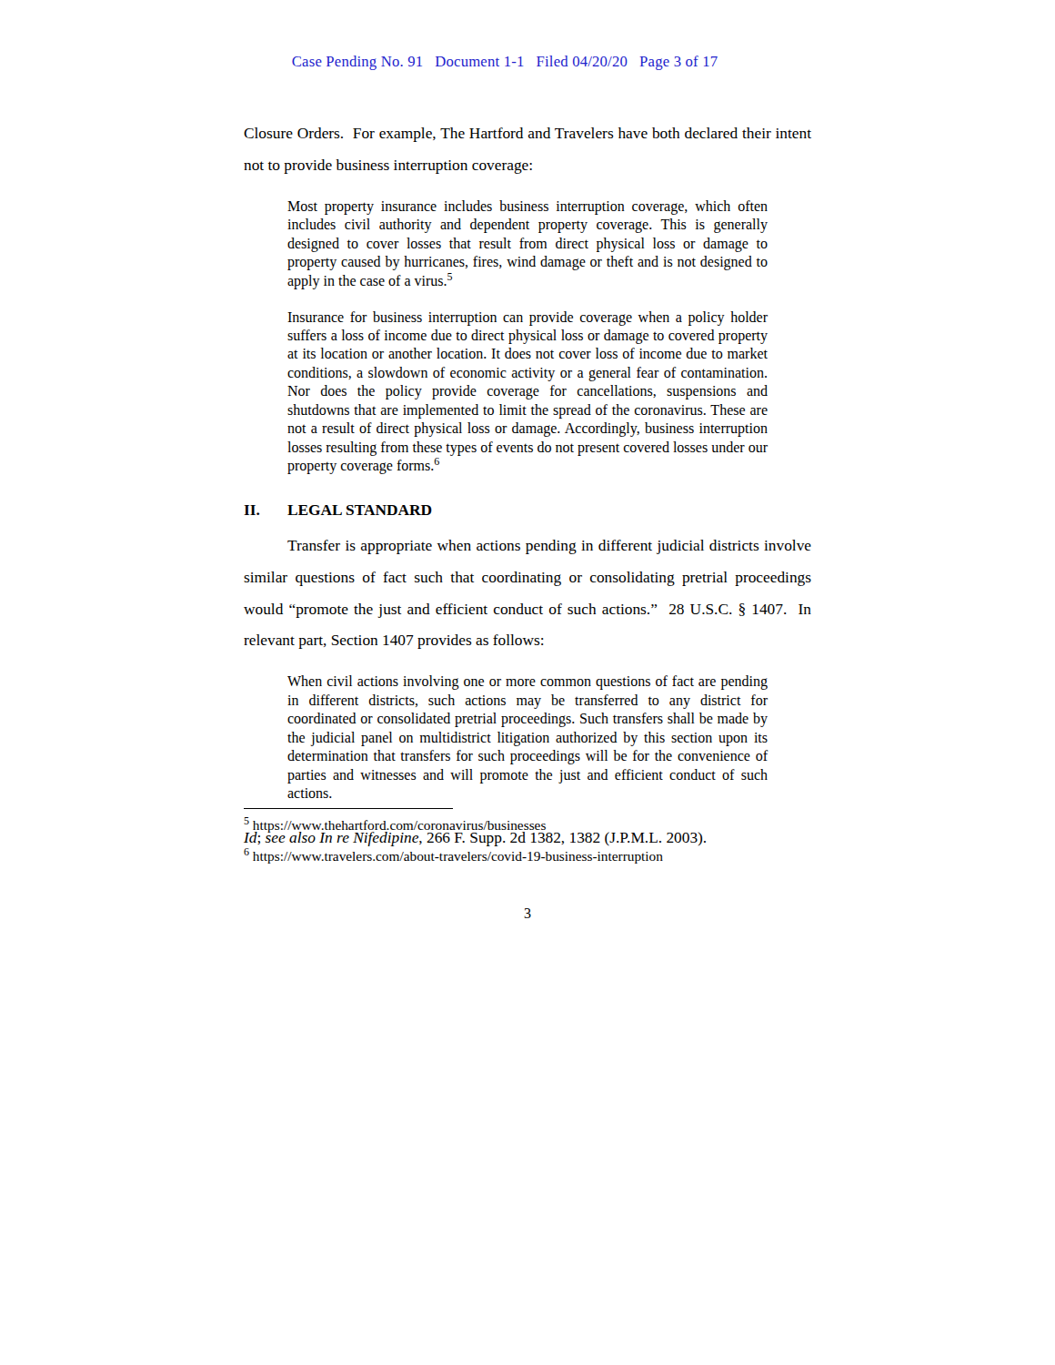Case Pending No. 91 Document 1-1 Filed 04/20/20 Page 3 of 17
Closure Orders. For example, The Hartford and Travelers have both declared their intent not to provide business interruption coverage:
Most property insurance includes business interruption coverage, which often includes civil authority and dependent property coverage. This is generally designed to cover losses that result from direct physical loss or damage to property caused by hurricanes, fires, wind damage or theft and is not designed to apply in the case of a virus.5
Insurance for business interruption can provide coverage when a policy holder suffers a loss of income due to direct physical loss or damage to covered property at its location or another location. It does not cover loss of income due to market conditions, a slowdown of economic activity or a general fear of contamination. Nor does the policy provide coverage for cancellations, suspensions and shutdowns that are implemented to limit the spread of the coronavirus. These are not a result of direct physical loss or damage. Accordingly, business interruption losses resulting from these types of events do not present covered losses under our property coverage forms.6
II. LEGAL STANDARD
Transfer is appropriate when actions pending in different judicial districts involve similar questions of fact such that coordinating or consolidating pretrial proceedings would “promote the just and efficient conduct of such actions.” 28 U.S.C. § 1407. In relevant part, Section 1407 provides as follows:
When civil actions involving one or more common questions of fact are pending in different districts, such actions may be transferred to any district for coordinated or consolidated pretrial proceedings. Such transfers shall be made by the judicial panel on multidistrict litigation authorized by this section upon its determination that transfers for such proceedings will be for the convenience of parties and witnesses and will promote the just and efficient conduct of such actions.
Id; see also In re Nifedipine, 266 F. Supp. 2d 1382, 1382 (J.P.M.L. 2003).
5 https://www.thehartford.com/coronavirus/businesses
6 https://www.travelers.com/about-travelers/covid-19-business-interruption
3